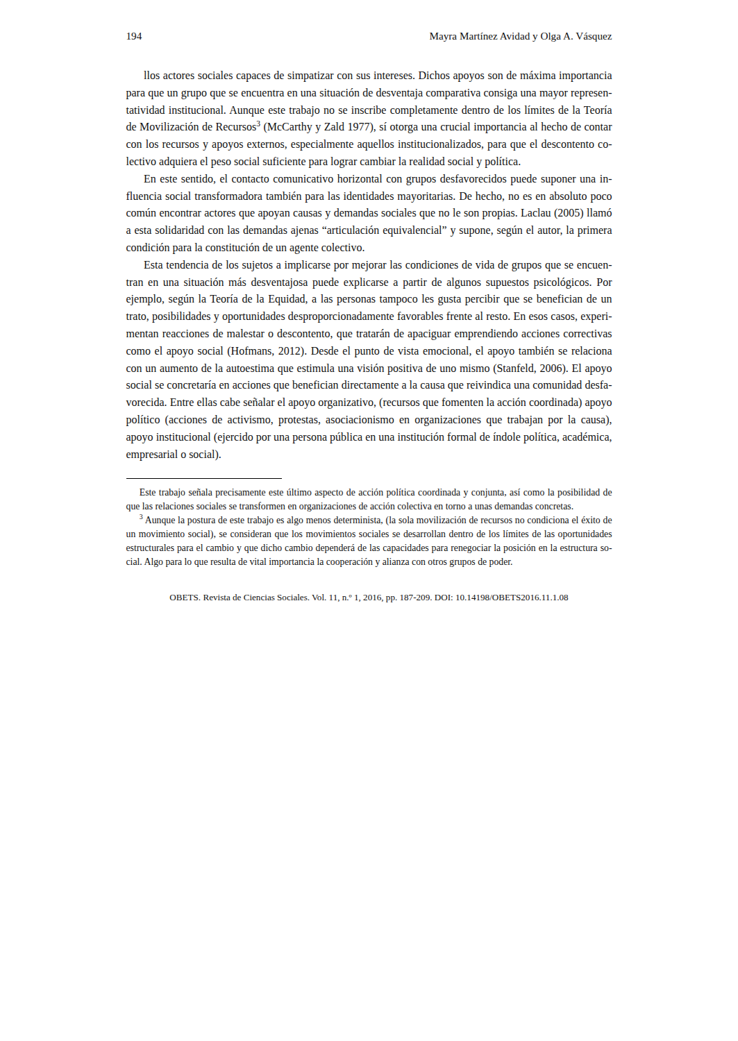194 Mayra Martínez Avidad y Olga A. Vásquez
llos actores sociales capaces de simpatizar con sus intereses. Dichos apoyos son de máxima importancia para que un grupo que se encuentra en una situación de desventaja comparativa consiga una mayor representatividad institucional. Aunque este trabajo no se inscribe completamente dentro de los límites de la Teoría de Movilización de Recursos3 (McCarthy y Zald 1977), sí otorga una crucial importancia al hecho de contar con los recursos y apoyos externos, especialmente aquellos institucionalizados, para que el descontento colectivo adquiera el peso social suficiente para lograr cambiar la realidad social y política.
En este sentido, el contacto comunicativo horizontal con grupos desfavorecidos puede suponer una influencia social transformadora también para las identidades mayoritarias. De hecho, no es en absoluto poco común encontrar actores que apoyan causas y demandas sociales que no le son propias. Laclau (2005) llamó a esta solidaridad con las demandas ajenas “articulación equivalencial” y supone, según el autor, la primera condición para la constitución de un agente colectivo.
Esta tendencia de los sujetos a implicarse por mejorar las condiciones de vida de grupos que se encuentran en una situación más desventajosa puede explicarse a partir de algunos supuestos psicológicos. Por ejemplo, según la Teoría de la Equidad, a las personas tampoco les gusta percibir que se benefician de un trato, posibilidades y oportunidades desproporcionadamente favorables frente al resto. En esos casos, experimentan reacciones de malestar o descontento, que tratarán de apaciguar emprendiendo acciones correctivas como el apoyo social (Hofmans, 2012). Desde el punto de vista emocional, el apoyo también se relaciona con un aumento de la autoestima que estimula una visión positiva de uno mismo (Stanfeld, 2006). El apoyo social se concretaría en acciones que benefician directamente a la causa que reivindica una comunidad desfavorecida. Entre ellas cabe señalar el apoyo organizativo, (recursos que fomenten la acción coordinada) apoyo político (acciones de activismo, protestas, asociacionismo en organizaciones que trabajan por la causa), apoyo institucional (ejercido por una persona pública en una institución formal de índole política, académica, empresarial o social).
Este trabajo señala precisamente este último aspecto de acción política coordinada y conjunta, así como la posibilidad de que las relaciones sociales se transformen en organizaciones de acción colectiva en torno a unas demandas concretas.
3 Aunque la postura de este trabajo es algo menos determinista, (la sola movilización de recursos no condiciona el éxito de un movimiento social), se consideran que los movimientos sociales se desarrollan dentro de los límites de las oportunidades estructurales para el cambio y que dicho cambio dependerá de las capacidades para renegociar la posición en la estructura social. Algo para lo que resulta de vital importancia la cooperación y alianza con otros grupos de poder.
OBETS. Revista de Ciencias Sociales. Vol. 11, n.º 1, 2016, pp. 187-209. DOI: 10.14198/OBETS2016.11.1.08